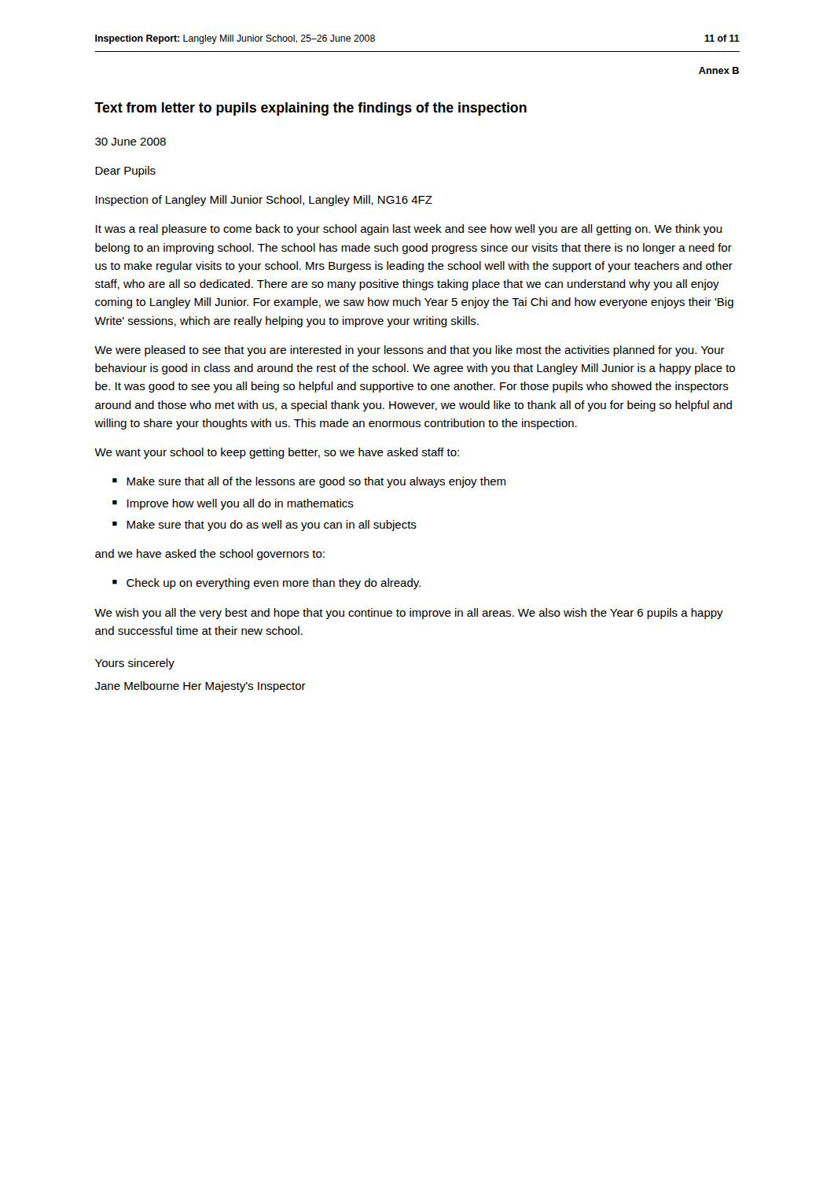Inspection Report: Langley Mill Junior School, 25–26 June 2008
11 of 11
Annex B
Text from letter to pupils explaining the findings of the inspection
30 June 2008
Dear Pupils
Inspection of Langley Mill Junior School, Langley Mill, NG16 4FZ
It was a real pleasure to come back to your school again last week and see how well you are all getting on. We think you belong to an improving school. The school has made such good progress since our visits that there is no longer a need for us to make regular visits to your school. Mrs Burgess is leading the school well with the support of your teachers and other staff, who are all so dedicated. There are so many positive things taking place that we can understand why you all enjoy coming to Langley Mill Junior. For example, we saw how much Year 5 enjoy the Tai Chi and how everyone enjoys their 'Big Write' sessions, which are really helping you to improve your writing skills.
We were pleased to see that you are interested in your lessons and that you like most the activities planned for you. Your behaviour is good in class and around the rest of the school. We agree with you that Langley Mill Junior is a happy place to be. It was good to see you all being so helpful and supportive to one another. For those pupils who showed the inspectors around and those who met with us, a special thank you. However, we would like to thank all of you for being so helpful and willing to share your thoughts with us. This made an enormous contribution to the inspection.
We want your school to keep getting better, so we have asked staff to:
Make sure that all of the lessons are good so that you always enjoy them
Improve how well you all do in mathematics
Make sure that you do as well as you can in all subjects
and we have asked the school governors to:
Check up on everything even more than they do already.
We wish you all the very best and hope that you continue to improve in all areas. We also wish the Year 6 pupils a happy and successful time at their new school.
Yours sincerely
Jane Melbourne Her Majesty's Inspector